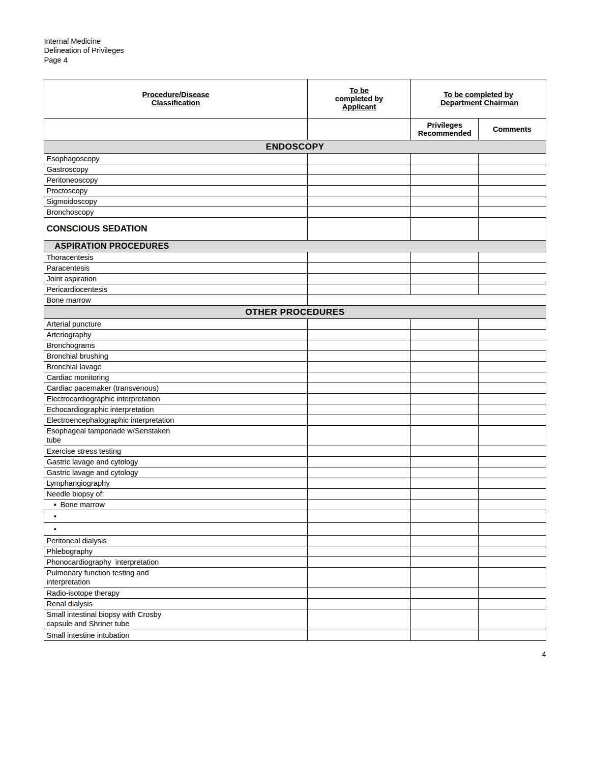Internal Medicine
Delineation of Privileges
Page 4
| Procedure/Disease Classification | To be completed by Applicant | To be completed by Department Chairman |
| --- | --- | --- |
| | | Privileges Recommended | Comments |
| ENDOSCOPY |
| Esophagoscopy | | | |
| Gastroscopy | | | |
| Peritoneoscopy | | | |
| Proctoscopy | | | |
| Sigmoidoscopy | | | |
| Bronchoscopy | | | |
| CONSCIOUS SEDATION | | | |
| ASPIRATION PROCEDURES |
| Thoracentesis | | | |
| Paracentesis | | | |
| Joint aspiration | | | |
| Pericardiocentesis | | | |
| Bone marrow | |
| OTHER PROCEDURES |
| Arterial puncture | | | |
| Arteriography | | | |
| Bronchograms | | | |
| Bronchial brushing | | | |
| Bronchial lavage | | | |
| Cardiac monitoring | | | |
| Cardiac pacemaker (transvenous) | | | |
| Electrocardiographic interpretation | | | |
| Echocardiographic interpretation | | | |
| Electroencephalographic interpretation | | | |
| Esophageal tamponade w/Senstaken tube | | | |
| Exercise stress testing | | | |
| Gastric lavage and cytology | | | |
| Gastric lavage and cytology | | | |
| Lymphangiography | | | |
| Needle biopsy of: | | | |
| Bone marrow | | | |
| Peritoneal dialysis | | | |
| Phlebography | | | |
| Phonocardiography interpretation | | | |
| Pulmonary function testing and interpretation | | | |
| Radio-isotope therapy | | | |
| Renal dialysis | | | |
| Small intestinal biopsy with Crosby capsule and Shriner tube | | | |
| Small intestine intubation | | | |
4